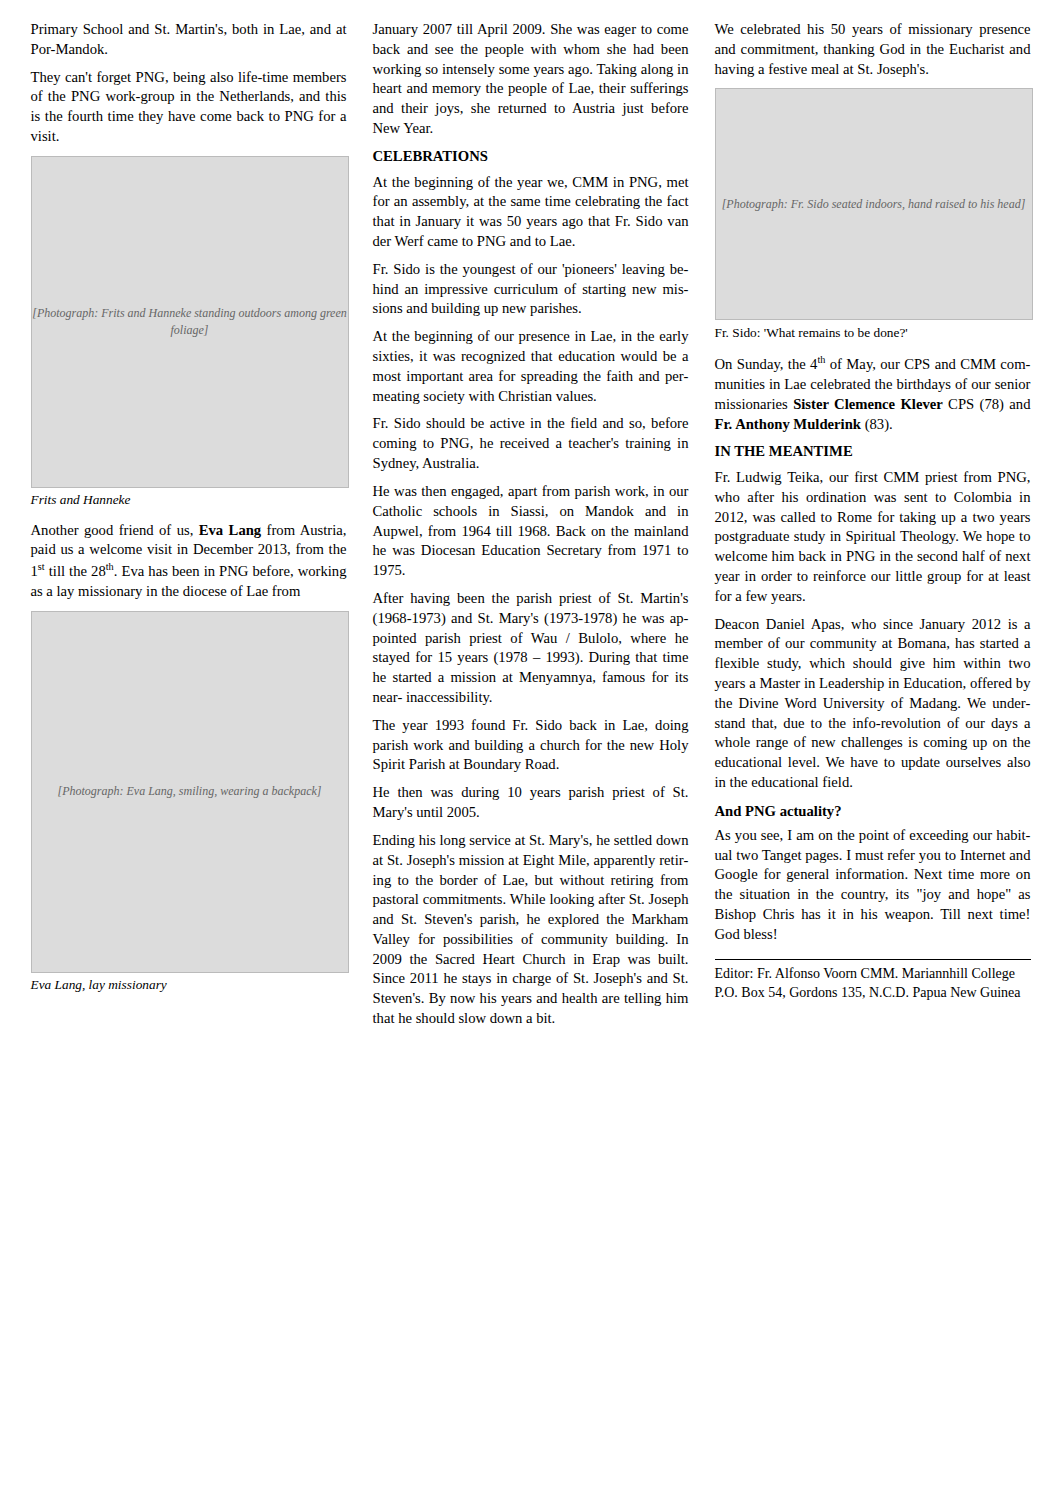Primary School and St. Martin's, both in Lae, and at Por-Mandok.
They can't forget PNG, being also life-time members of the PNG work-group in the Netherlands, and this is the fourth time they have come back to PNG for a visit.
[Photograph: Frits and Hanneke standing outdoors among green foliage]
Frits and Hanneke
Another good friend of us, Eva Lang from Austria, paid us a welcome visit in December 2013, from the 1st till the 28th. Eva has been in PNG before, working as a lay missionary in the diocese of Lae from
[Photograph: Eva Lang, smiling, wearing a backpack]
Eva Lang, lay missionary
January 2007 till April 2009. She was eager to come back and see the people with whom she had been working so intensely some years ago. Taking along in heart and memory the people of Lae, their sufferings and their joys, she returned to Austria just before New Year.
Celebrations
At the beginning of the year we, CMM in PNG, met for an assembly, at the same time celebrating the fact that in January it was 50 years ago that Fr. Sido van der Werf came to PNG and to Lae.
Fr. Sido is the youngest of our 'pioneers' leaving behind an impressive curriculum of starting new missions and building up new parishes.
At the beginning of our presence in Lae, in the early sixties, it was recognized that education would be a most important area for spreading the faith and permeating society with Christian values.
Fr. Sido should be active in the field and so, before coming to PNG, he received a teacher's training in Sydney, Australia.
He was then engaged, apart from parish work, in our Catholic schools in Siassi, on Mandok and in Aupwel, from 1964 till 1968. Back on the mainland he was Diocesan Education Secretary from 1971 to 1975.
After having been the parish priest of St. Martin's (1968-1973) and St. Mary's (1973-1978) he was appointed parish priest of Wau / Bulolo, where he stayed for 15 years (1978 – 1993). During that time he started a mission at Menyamnya, famous for its near- inaccessibility.
The year 1993 found Fr. Sido back in Lae, doing parish work and building a church for the new Holy Spirit Parish at Boundary Road.
He then was during 10 years parish priest of St. Mary's until 2005.
Ending his long service at St. Mary's, he settled down at St. Joseph's mission at Eight Mile, apparently retiring to the border of Lae, but without retiring from pastoral commitments. While looking after St. Joseph and St. Steven's parish, he explored the Markham Valley for possibilities of community building. In 2009 the Sacred Heart Church in Erap was built. Since 2011 he stays in charge of St. Joseph's and St. Steven's. By now his years and health are telling him that he should slow down a bit.
We celebrated his 50 years of missionary presence and commitment, thanking God in the Eucharist and having a festive meal at St. Joseph's.
[Photograph: Fr. Sido seated indoors, hand raised to his head]
Fr. Sido: 'What remains to be done?'
On Sunday, the 4th of May, our CPS and CMM communities in Lae celebrated the birthdays of our senior missionaries Sister Clemence Klever CPS (78) and Fr. Anthony Mulderink (83).
In the meantime
Fr. Ludwig Teika, our first CMM priest from PNG, who after his ordination was sent to Colombia in 2012, was called to Rome for taking up a two years postgraduate study in Spiritual Theology. We hope to welcome him back in PNG in the second half of next year in order to reinforce our little group for at least for a few years.
Deacon Daniel Apas, who since January 2012 is a member of our community at Bomana, has started a flexible study, which should give him within two years a Master in Leadership in Education, offered by the Divine Word University of Madang. We understand that, due to the info-revolution of our days a whole range of new challenges is coming up on the educational level. We have to update ourselves also in the educational field.
And PNG actuality?
As you see, I am on the point of exceeding our habitual two Tanget pages. I must refer you to Internet and Google for general information. Next time more on the situation in the country, its "joy and hope" as Bishop Chris has it in his weapon. Till next time! God bless!
Editor: Fr. Alfonso Voorn CMM. Mariannhill College P.O. Box 54, Gordons 135, N.C.D. Papua New Guinea